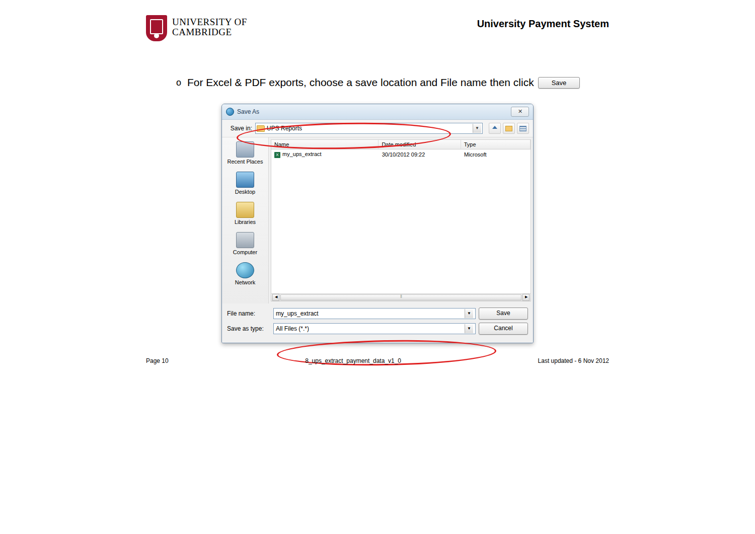UNIVERSITY OF
CAMBRIDGE
University Payment System
o For Excel & PDF exports, choose a save location and File name then click Save
Save As
✕
Save in:
UPS Reports ▼
Recent Places
Desktop
Libraries
Computer
Network
Name
Date modified
Type
Xmy_ups_extract
30/10/2012 09:22
Microsoft
◀
▶
File name:
my_ups_extract ▼
Save
Save as type:
All Files (*.*) ▼
Cancel
Page 10
8_ups_extract_payment_data_v1_0
Last updated - 6 Nov 2012